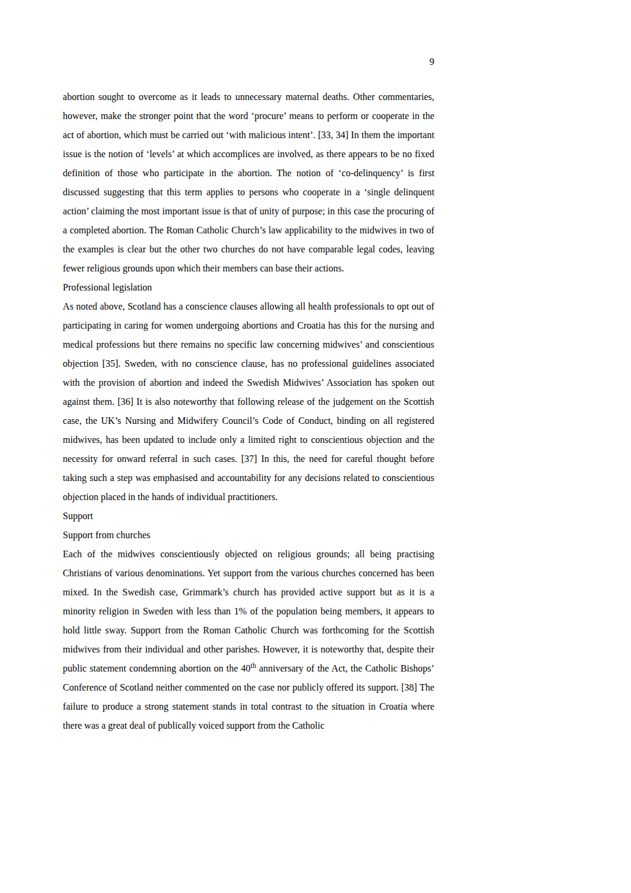9
abortion sought to overcome as it leads to unnecessary maternal deaths. Other commentaries, however, make the stronger point that the word ‘procure’ means to perform or cooperate in the act of abortion, which must be carried out ‘with malicious intent’. [33, 34] In them the important issue is the notion of ‘levels’ at which accomplices are involved, as there appears to be no fixed definition of those who participate in the abortion. The notion of ‘co-delinquency’ is first discussed suggesting that this term applies to persons who cooperate in a ‘single delinquent action’ claiming the most important issue is that of unity of purpose; in this case the procuring of a completed abortion. The Roman Catholic Church’s law applicability to the midwives in two of the examples is clear but the other two churches do not have comparable legal codes, leaving fewer religious grounds upon which their members can base their actions.
Professional legislation
As noted above, Scotland has a conscience clauses allowing all health professionals to opt out of participating in caring for women undergoing abortions and Croatia has this for the nursing and medical professions but there remains no specific law concerning midwives’ and conscientious objection [35]. Sweden, with no conscience clause, has no professional guidelines associated with the provision of abortion and indeed the Swedish Midwives’ Association has spoken out against them. [36] It is also noteworthy that following release of the judgement on the Scottish case, the UK’s Nursing and Midwifery Council’s Code of Conduct, binding on all registered midwives, has been updated to include only a limited right to conscientious objection and the necessity for onward referral in such cases. [37] In this, the need for careful thought before taking such a step was emphasised and accountability for any decisions related to conscientious objection placed in the hands of individual practitioners.
Support
Support from churches
Each of the midwives conscientiously objected on religious grounds; all being practising Christians of various denominations. Yet support from the various churches concerned has been mixed. In the Swedish case, Grimmark’s church has provided active support but as it is a minority religion in Sweden with less than 1% of the population being members, it appears to hold little sway. Support from the Roman Catholic Church was forthcoming for the Scottish midwives from their individual and other parishes. However, it is noteworthy that, despite their public statement condemning abortion on the 40th anniversary of the Act, the Catholic Bishops’ Conference of Scotland neither commented on the case nor publicly offered its support. [38] The failure to produce a strong statement stands in total contrast to the situation in Croatia where there was a great deal of publically voiced support from the Catholic